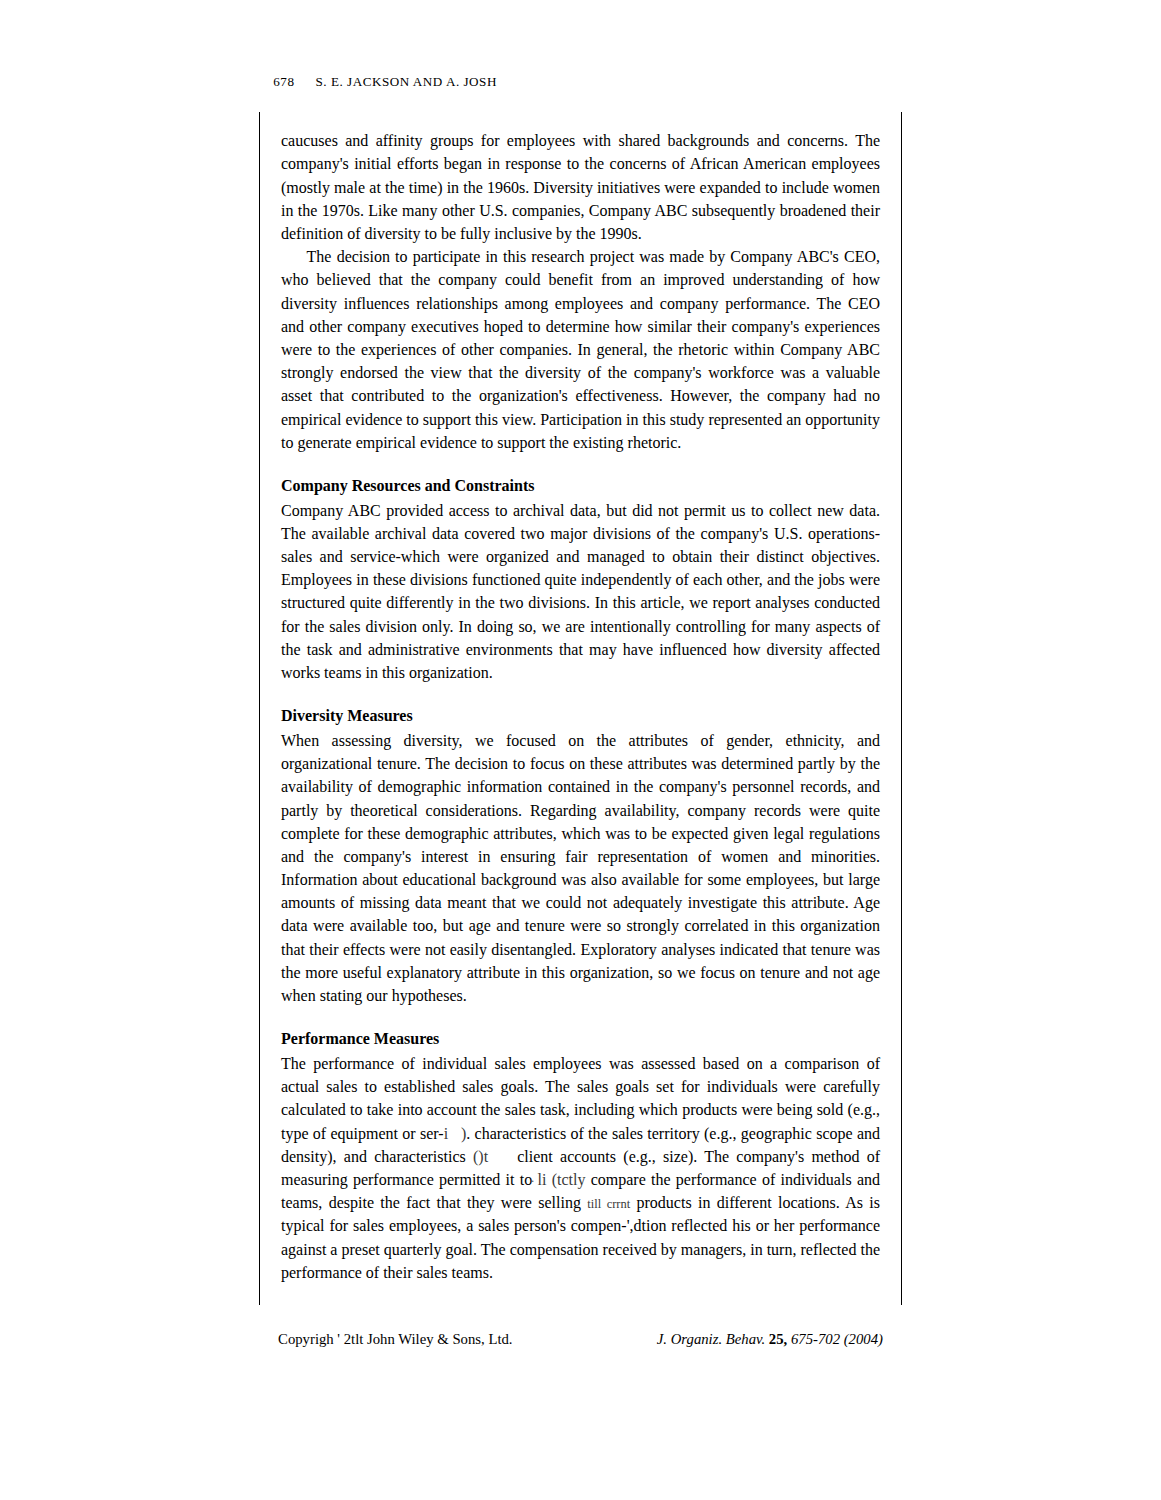678 S. E. JACKSON AND A. JOSH
caucuses and affinity groups for employees with shared backgrounds and concerns. The company's initial efforts began in response to the concerns of African American employees (mostly male at the time) in the 1960s. Diversity initiatives were expanded to include women in the 1970s. Like many other U.S. companies, Company ABC subsequently broadened their definition of diversity to be fully inclusive by the 1990s.
The decision to participate in this research project was made by Company ABC's CEO, who believed that the company could benefit from an improved understanding of how diversity influences relationships among employees and company performance. The CEO and other company executives hoped to determine how similar their company's experiences were to the experiences of other companies. In general, the rhetoric within Company ABC strongly endorsed the view that the diversity of the company's workforce was a valuable asset that contributed to the organization's effectiveness. However, the company had no empirical evidence to support this view. Participation in this study represented an opportunity to generate empirical evidence to support the existing rhetoric.
Company Resources and Constraints
Company ABC provided access to archival data, but did not permit us to collect new data. The available archival data covered two major divisions of the company's U.S. operations-sales and service-which were organized and managed to obtain their distinct objectives. Employees in these divisions functioned quite independently of each other, and the jobs were structured quite differently in the two divisions. In this article, we report analyses conducted for the sales division only. In doing so, we are intentionally controlling for many aspects of the task and administrative environments that may have influenced how diversity affected works teams in this organization.
Diversity Measures
When assessing diversity, we focused on the attributes of gender, ethnicity, and organizational tenure. The decision to focus on these attributes was determined partly by the availability of demographic information contained in the company's personnel records, and partly by theoretical considerations. Regarding availability, company records were quite complete for these demographic attributes, which was to be expected given legal regulations and the company's interest in ensuring fair representation of women and minorities. Information about educational background was also available for some employees, but large amounts of missing data meant that we could not adequately investigate this attribute. Age data were available too, but age and tenure were so strongly correlated in this organization that their effects were not easily disentangled. Exploratory analyses indicated that tenure was the more useful explanatory attribute in this organization, so we focus on tenure and not age when stating our hypotheses.
Performance Measures
The performance of individual sales employees was assessed based on a comparison of actual sales to established sales goals. The sales goals set for individuals were carefully calculated to take into account the sales task, including which products were being sold (e.g., type of equipment or ser-i ). characteristics of the sales territory (e.g., geographic scope and density), and characteristics ()t client accounts (e.g., size). The company's method of measuring performance permitted it to li (tctly compare the performance of individuals and teams, despite the fact that they were selling till crrnt products in different locations. As is typical for sales employees, a sales person's compen-',dtion reflected his or her performance against a preset quarterly goal. The compensation received by managers, in turn, reflected the performance of their sales teams.
Copyrigh ' 2tlt John Wiley & Sons, Ltd.
J. Organiz. Behav. 25, 675-702 (2004)